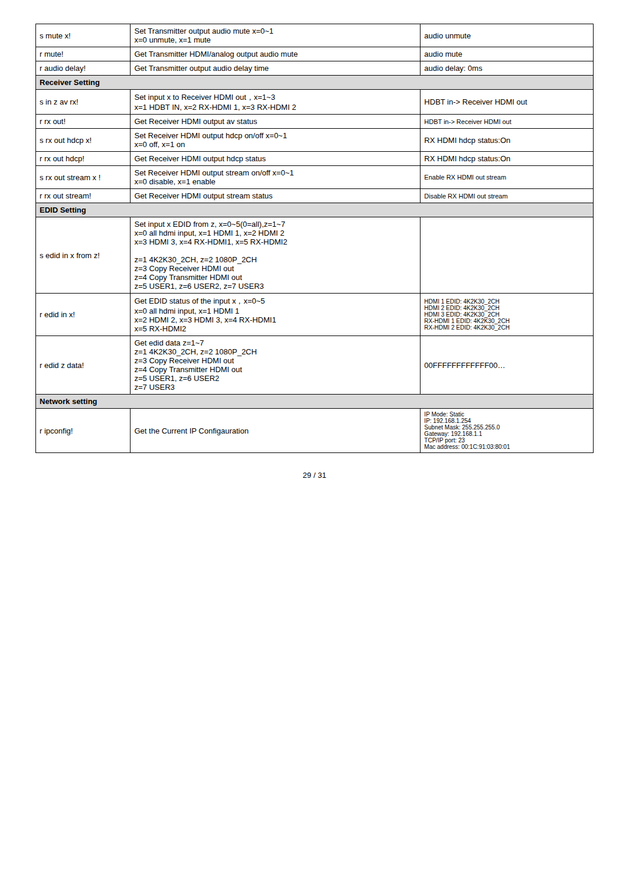| s mute x! | Set Transmitter output audio mute x=0~1 x=0 unmute, x=1 mute | audio unmute |
| r mute! | Get Transmitter HDMI/analog output audio mute | audio mute |
| r audio delay! | Get Transmitter output audio delay time | audio delay: 0ms |
| Receiver Setting |
| s in z av rx! | Set input x to Receiver HDMI out，x=1~3 x=1 HDBT IN, x=2 RX-HDMI 1, x=3 RX-HDMI 2 | HDBT in-> Receiver HDMI out |
| r rx out! | Get Receiver HDMI output av status | HDBT in-> Receiver HDMI out |
| s rx out hdcp x! | Set Receiver HDMI output hdcp on/off x=0~1 x=0 off, x=1 on | RX HDMI hdcp status:On |
| r rx out hdcp! | Get Receiver HDMI output hdcp status | RX HDMI hdcp status:On |
| s rx out stream x ! | Set Receiver HDMI output stream on/off x=0~1 x=0 disable, x=1 enable | Enable RX HDMI out stream |
| r rx out stream! | Get Receiver HDMI output stream status | Disable RX HDMI out stream |
| EDID Setting |
| s edid in x from z! | Set input x EDID from z, x=0~5(0=all),z=1~7 x=0 all hdmi input, x=1 HDMI 1, x=2 HDMI 2 x=3 HDMI 3, x=4 RX-HDMI1, x=5 RX-HDMI2 z=1 4K2K30_2CH, z=2 1080P_2CH z=3 Copy Receiver HDMI out z=4 Copy Transmitter HDMI out z=5 USER1, z=6 USER2, z=7 USER3 | |
| r edid in x! | Get EDID status of the input x，x=0~5 x=0 all hdmi input, x=1 HDMI 1 x=2 HDMI 2, x=3 HDMI 3, x=4 RX-HDMI1 x=5 RX-HDMI2 | HDMI 1 EDID: 4K2K30_2CH HDMI 2 EDID: 4K2K30_2CH HDMI 3 EDID: 4K2K30_2CH RX-HDMI 1 EDID: 4K2K30_2CH RX-HDMI 2 EDID: 4K2K30_2CH |
| r edid z data! | Get edid data z=1~7 z=1 4K2K30_2CH, z=2 1080P_2CH z=3 Copy Receiver HDMI out z=4 Copy Transmitter HDMI out z=5 USER1, z=6 USER2 z=7 USER3 | 00FFFFFFFFFFFF00… |
| Network setting |
| r ipconfig! | Get the Current IP Configauration | IP Mode: Static IP: 192.168.1.254 Subnet Mask: 255.255.255.0 Gateway: 192.168.1.1 TCP/IP port: 23 Mac address: 00:1C:91:03:80:01 |
29 / 31